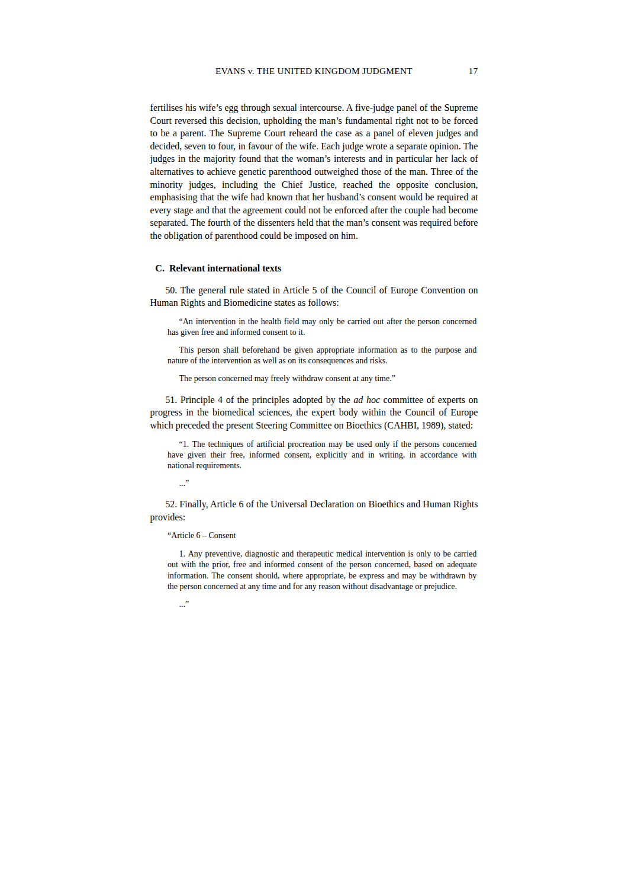EVANS v. THE UNITED KINGDOM JUDGMENT 17
fertilises his wife’s egg through sexual intercourse. A five-judge panel of the Supreme Court reversed this decision, upholding the man’s fundamental right not to be forced to be a parent. The Supreme Court reheard the case as a panel of eleven judges and decided, seven to four, in favour of the wife. Each judge wrote a separate opinion. The judges in the majority found that the woman’s interests and in particular her lack of alternatives to achieve genetic parenthood outweighed those of the man. Three of the minority judges, including the Chief Justice, reached the opposite conclusion, emphasising that the wife had known that her husband’s consent would be required at every stage and that the agreement could not be enforced after the couple had become separated. The fourth of the dissenters held that the man’s consent was required before the obligation of parenthood could be imposed on him.
C. Relevant international texts
50. The general rule stated in Article 5 of the Council of Europe Convention on Human Rights and Biomedicine states as follows:
“An intervention in the health field may only be carried out after the person concerned has given free and informed consent to it.
This person shall beforehand be given appropriate information as to the purpose and nature of the intervention as well as on its consequences and risks.
The person concerned may freely withdraw consent at any time.”
51. Principle 4 of the principles adopted by the ad hoc committee of experts on progress in the biomedical sciences, the expert body within the Council of Europe which preceded the present Steering Committee on Bioethics (CAHBI, 1989), stated:
“1. The techniques of artificial procreation may be used only if the persons concerned have given their free, informed consent, explicitly and in writing, in accordance with national requirements.
...”
52. Finally, Article 6 of the Universal Declaration on Bioethics and Human Rights provides:
“Article 6 – Consent
1. Any preventive, diagnostic and therapeutic medical intervention is only to be carried out with the prior, free and informed consent of the person concerned, based on adequate information. The consent should, where appropriate, be express and may be withdrawn by the person concerned at any time and for any reason without disadvantage or prejudice.
...”